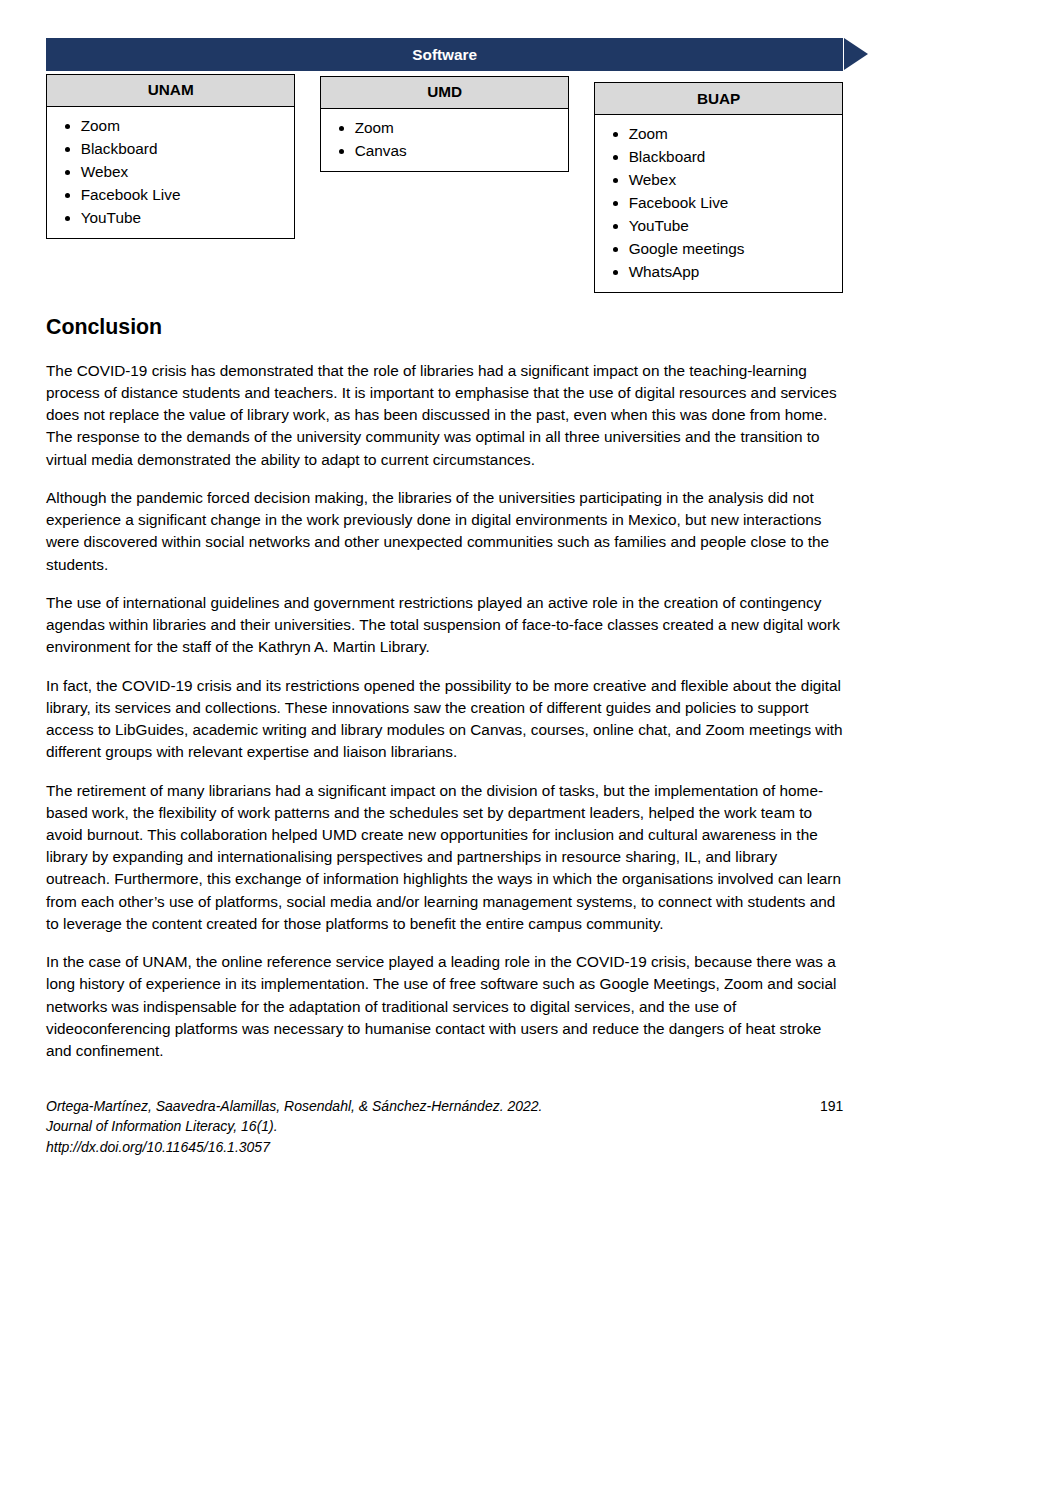Software
UNAM
Zoom
Blackboard
Webex
Facebook Live
YouTube
UMD
Zoom
Canvas
BUAP
Zoom
Blackboard
Webex
Facebook Live
YouTube
Google meetings
WhatsApp
Conclusion
The COVID-19 crisis has demonstrated that the role of libraries had a significant impact on the teaching-learning process of distance students and teachers. It is important to emphasise that the use of digital resources and services does not replace the value of library work, as has been discussed in the past, even when this was done from home. The response to the demands of the university community was optimal in all three universities and the transition to virtual media demonstrated the ability to adapt to current circumstances.
Although the pandemic forced decision making, the libraries of the universities participating in the analysis did not experience a significant change in the work previously done in digital environments in Mexico, but new interactions were discovered within social networks and other unexpected communities such as families and people close to the students.
The use of international guidelines and government restrictions played an active role in the creation of contingency agendas within libraries and their universities. The total suspension of face-to-face classes created a new digital work environment for the staff of the Kathryn A. Martin Library.
In fact, the COVID-19 crisis and its restrictions opened the possibility to be more creative and flexible about the digital library, its services and collections. These innovations saw the creation of different guides and policies to support access to LibGuides, academic writing and library modules on Canvas, courses, online chat, and Zoom meetings with different groups with relevant expertise and liaison librarians.
The retirement of many librarians had a significant impact on the division of tasks, but the implementation of home-based work, the flexibility of work patterns and the schedules set by department leaders, helped the work team to avoid burnout. This collaboration helped UMD create new opportunities for inclusion and cultural awareness in the library by expanding and internationalising perspectives and partnerships in resource sharing, IL, and library outreach. Furthermore, this exchange of information highlights the ways in which the organisations involved can learn from each other’s use of platforms, social media and/or learning management systems, to connect with students and to leverage the content created for those platforms to benefit the entire campus community.
In the case of UNAM, the online reference service played a leading role in the COVID-19 crisis, because there was a long history of experience in its implementation. The use of free software such as Google Meetings, Zoom and social networks was indispensable for the adaptation of traditional services to digital services, and the use of videoconferencing platforms was necessary to humanise contact with users and reduce the dangers of heat stroke and confinement.
Ortega-Martínez, Saavedra-Alamillas, Rosendahl, & Sánchez-Hernández. 2022.
Journal of Information Literacy, 16(1).
http://dx.doi.org/10.11645/16.1.3057
191